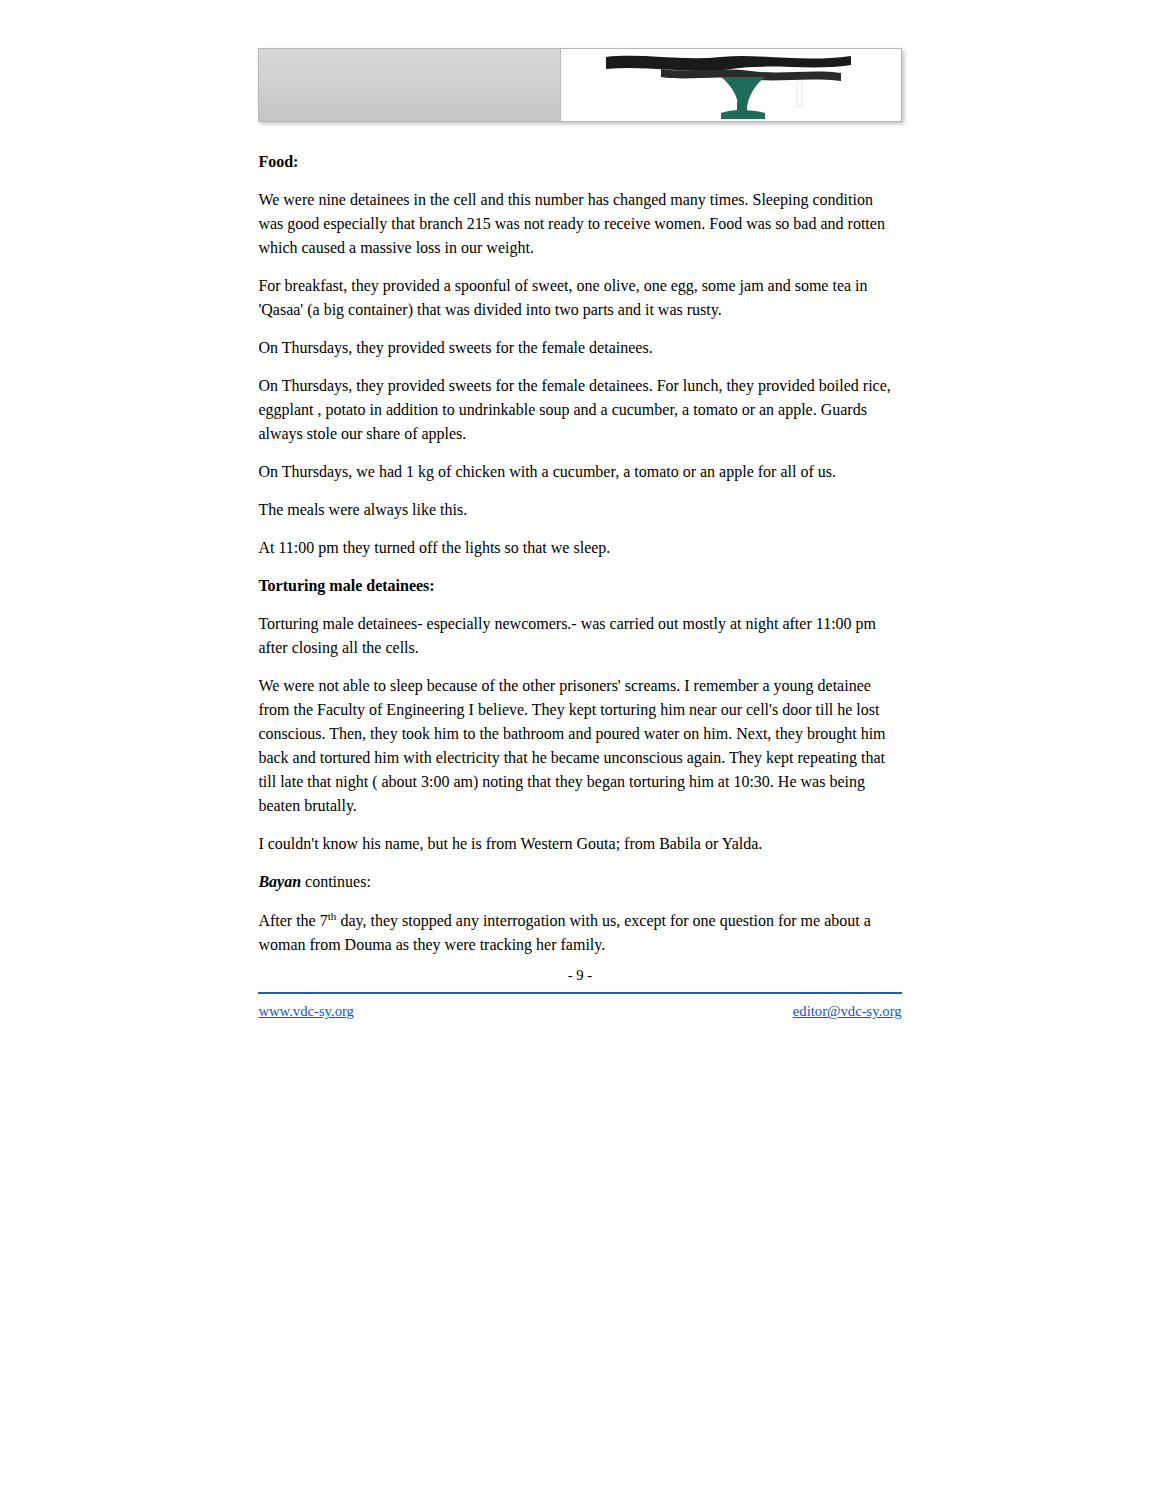Food:
We were nine detainees in the cell and this number has changed many times. Sleeping condition was good especially that branch 215 was not ready to receive women. Food was so bad and rotten which caused a massive loss in our weight.
For breakfast, they provided a spoonful of sweet, one olive, one egg, some jam and some tea in 'Qasaa' (a big container) that was divided into two parts and it was rusty.
On Thursdays, they provided sweets for the female detainees.
On Thursdays, they provided sweets for the female detainees. For lunch, they provided boiled rice, eggplant , potato in addition to undrinkable soup and a cucumber, a tomato or an apple. Guards always stole our share of apples.
On Thursdays, we had 1 kg of chicken with a cucumber, a tomato or an apple for all of us.
The meals were always like this.
At 11:00 pm they turned off the lights so that we sleep.
Torturing male detainees:
Torturing male detainees- especially newcomers.- was carried out mostly at night after 11:00 pm after closing all the cells.
We were not able to sleep because of the other prisoners' screams. I remember a young detainee from the Faculty of Engineering I believe. They kept torturing him near our cell's door till he lost conscious. Then, they took him to the bathroom and poured water on him. Next, they brought him back and tortured him with electricity that he became unconscious again. They kept repeating that till late that night ( about 3:00 am) noting that they began torturing him at 10:30. He was being beaten brutally.
I couldn't know his name, but he is from Western Gouta; from Babila or Yalda.
Bayan continues:
After the 7th day, they stopped any interrogation with us, except for one question for me about a woman from Douma as they were tracking her family.
- 9 -
www.vdc-sy.org editor@vdc-sy.org